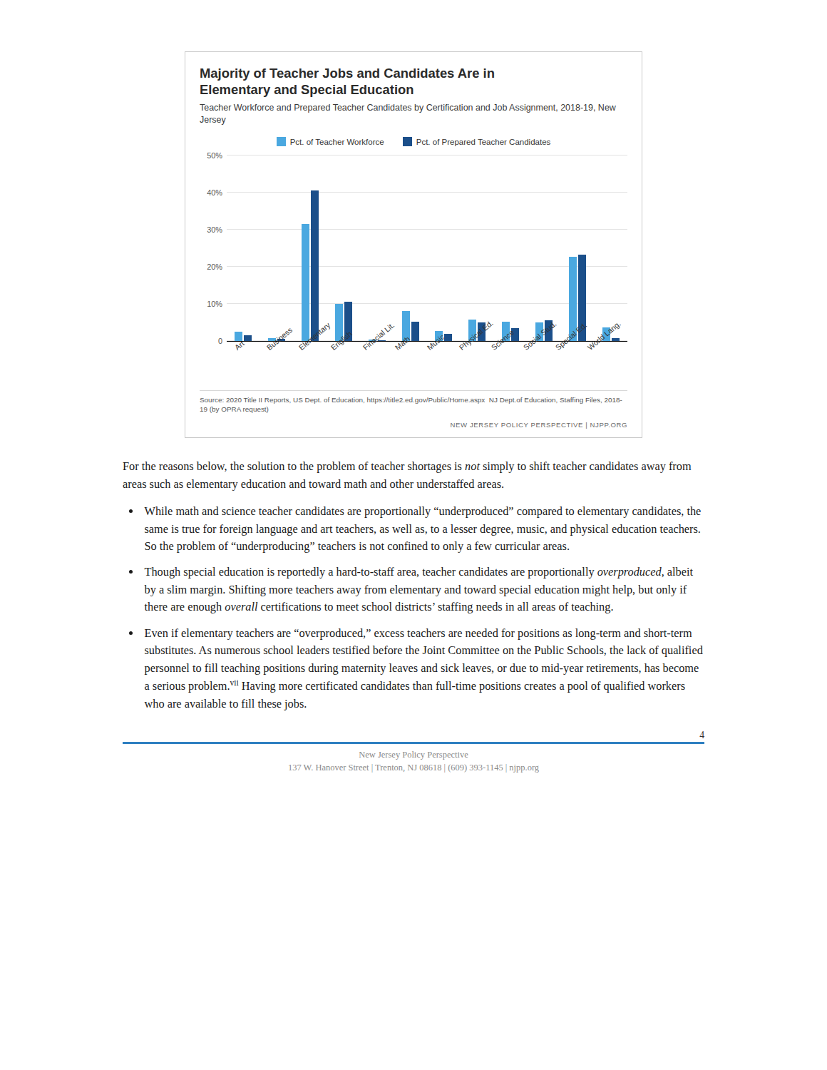Majority of Teacher Jobs and Candidates Are in
Elementary and Special Education
Teacher Workforce and Prepared Teacher Candidates by Certification and Job Assignment, 2018-19, New Jersey
Pct. of Teacher Workforce
Pct. of Prepared Teacher Candidates
0
10%
20%
30%
40%
50%
Art Business Elementary English Finacial Lit. Math Music Physical Ed. Science Social Stud. Special Ed. World Lang.
Source: 2020 Title II Reports, US Dept. of Education, https://title2.ed.gov/Public/Home.aspx NJ Dept.of Education, Staffing Files, 2018-19 (by OPRA request)
NEW JERSEY POLICY PERSPECTIVE | NJPP.ORG
For the reasons below, the solution to the problem of teacher shortages is not simply to shift teacher candidates away from areas such as elementary education and toward math and other understaffed areas.
While math and science teacher candidates are proportionally “underproduced” compared to elementary candidates, the same is true for foreign language and art teachers, as well as, to a lesser degree, music, and physical education teachers. So the problem of “underproducing” teachers is not confined to only a few curricular areas.
Though special education is reportedly a hard-to-staff area, teacher candidates are proportionally overproduced, albeit by a slim margin. Shifting more teachers away from elementary and toward special education might help, but only if there are enough overall certifications to meet school districts’ staffing needs in all areas of teaching.
Even if elementary teachers are “overproduced,” excess teachers are needed for positions as long-term and short-term substitutes. As numerous school leaders testified before the Joint Committee on the Public Schools, the lack of qualified personnel to fill teaching positions during maternity leaves and sick leaves, or due to mid-year retirements, has become a serious problem.vii Having more certificated candidates than full-time positions creates a pool of qualified workers who are available to fill these jobs.
4
New Jersey Policy Perspective
137 W. Hanover Street | Trenton, NJ 08618 | (609) 393-1145 | njpp.org